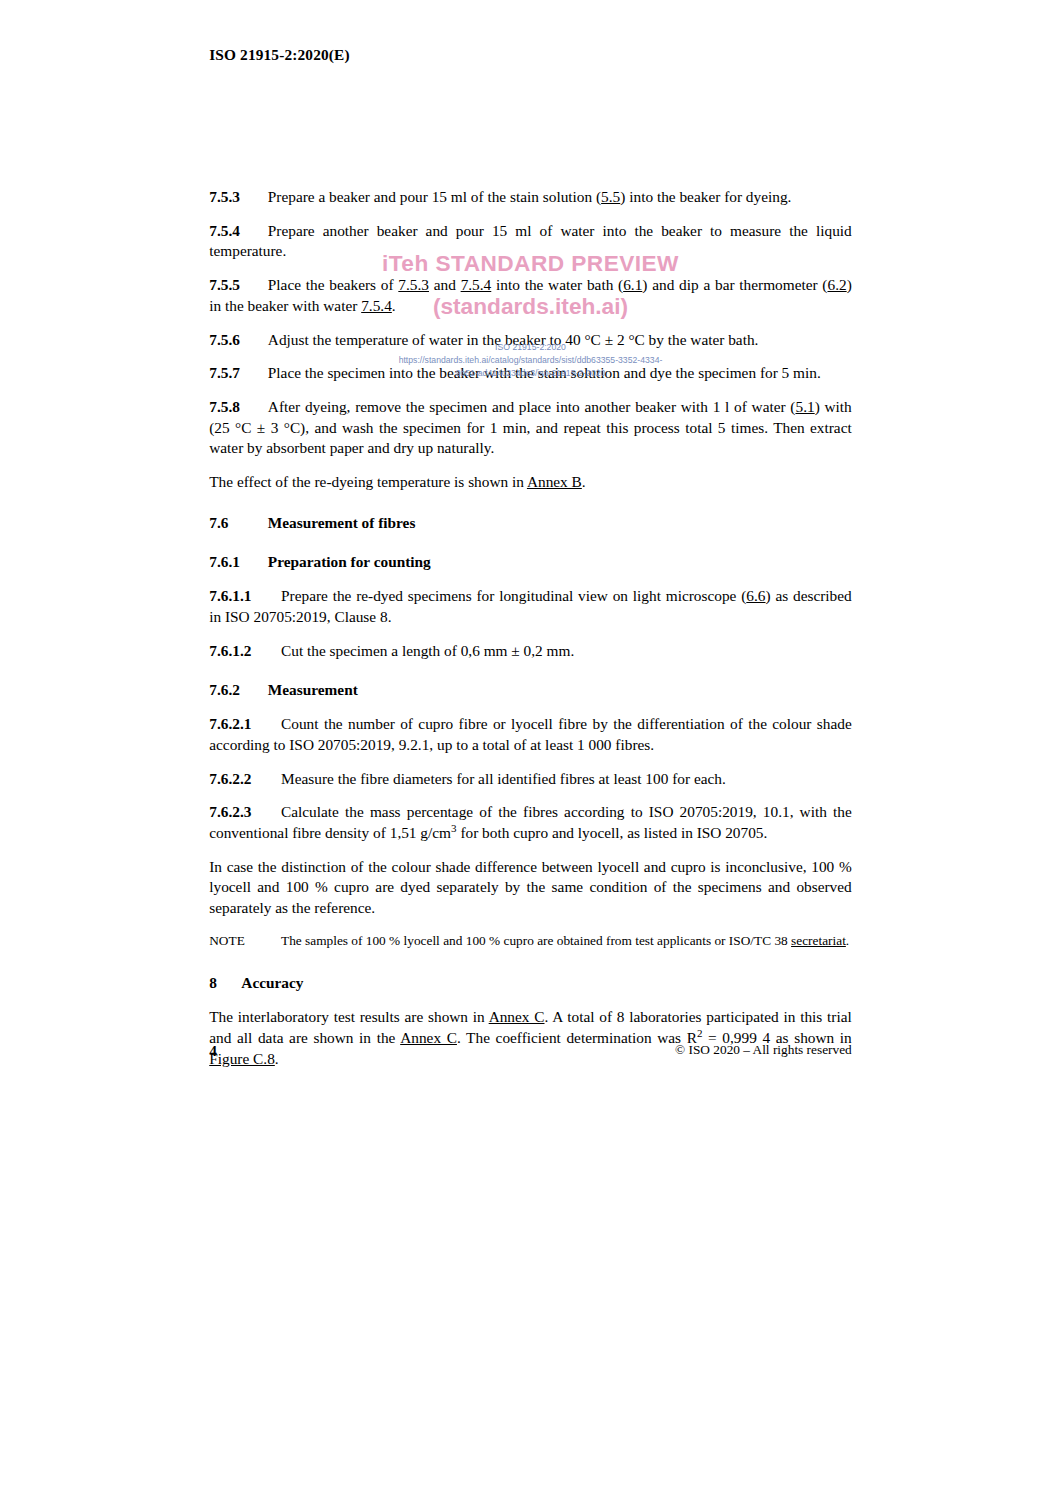ISO 21915-2:2020(E)
iTeh STANDARD PREVIEW
(standards.iteh.ai)
ISO 21915-2:2020
https://standards.iteh.ai/catalog/standards/sist/ddb63355-3352-4334-
9b51-ad414c234de3/iso-21915-2-2020
7.5.3 Prepare a beaker and pour 15 ml of the stain solution (5.5) into the beaker for dyeing.
7.5.4 Prepare another beaker and pour 15 ml of water into the beaker to measure the liquid temperature.
7.5.5 Place the beakers of 7.5.3 and 7.5.4 into the water bath (6.1) and dip a bar thermometer (6.2) in the beaker with water 7.5.4.
7.5.6 Adjust the temperature of water in the beaker to 40 °C ± 2 °C by the water bath.
7.5.7 Place the specimen into the beaker with the stain solution and dye the specimen for 5 min.
7.5.8 After dyeing, remove the specimen and place into another beaker with 1 l of water (5.1) with (25 °C ± 3 °C), and wash the specimen for 1 min, and repeat this process total 5 times. Then extract water by absorbent paper and dry up naturally.
The effect of the re-dyeing temperature is shown in Annex B.
7.6 Measurement of fibres
7.6.1 Preparation for counting
7.6.1.1 Prepare the re-dyed specimens for longitudinal view on light microscope (6.6) as described in ISO 20705:2019, Clause 8.
7.6.1.2 Cut the specimen a length of 0,6 mm ± 0,2 mm.
7.6.2 Measurement
7.6.2.1 Count the number of cupro fibre or lyocell fibre by the differentiation of the colour shade according to ISO 20705:2019, 9.2.1, up to a total of at least 1 000 fibres.
7.6.2.2 Measure the fibre diameters for all identified fibres at least 100 for each.
7.6.2.3 Calculate the mass percentage of the fibres according to ISO 20705:2019, 10.1, with the conventional fibre density of 1,51 g/cm3 for both cupro and lyocell, as listed in ISO 20705.
In case the distinction of the colour shade difference between lyocell and cupro is inconclusive, 100 % lyocell and 100 % cupro are dyed separately by the same condition of the specimens and observed separately as the reference.
NOTEThe samples of 100 % lyocell and 100 % cupro are obtained from test applicants or ISO/TC 38 secretariat.
8 Accuracy
The interlaboratory test results are shown in Annex C. A total of 8 laboratories participated in this trial and all data are shown in the Annex C. The coefficient determination was R2 = 0,999 4 as shown in Figure C.8.
4 © ISO 2020 – All rights reserved